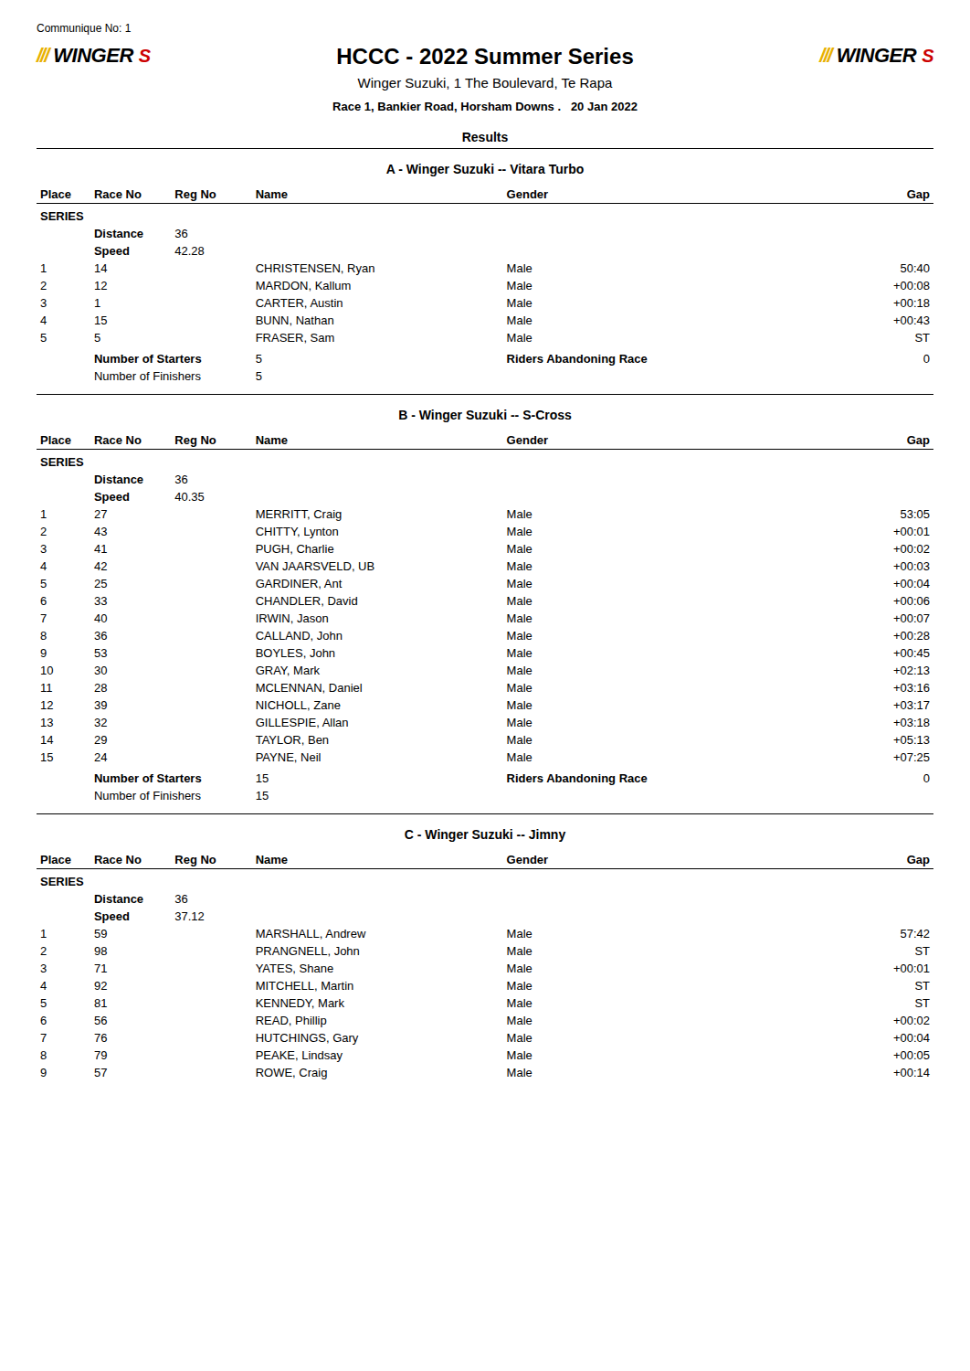Communique No: 1
/// WINGER S
HCCC - 2022 Summer Series
Winger Suzuki, 1 The Boulevard, Te Rapa
Race 1, Bankier Road, Horsham Downs . 20 Jan 2022
/// WINGER S
Results
A - Winger Suzuki -- Vitara Turbo
| Place | Race No | Reg No | Name | Gender | Gap |
| --- | --- | --- | --- | --- | --- |
| SERIES |
| | Distance | 36 | | | |
| | Speed | 42.28 | | | |
| 1 | 14 | | CHRISTENSEN, Ryan | Male | 50:40 |
| 2 | 12 | | MARDON, Kallum | Male | +00:08 |
| 3 | 1 | | CARTER, Austin | Male | +00:18 |
| 4 | 15 | | BUNN, Nathan | Male | +00:43 |
| 5 | 5 | | FRASER, Sam | Male | ST |
| | Number of Starters | 5 | Riders Abandoning Race | 0 |
| | Number of Finishers | 5 | | |
B - Winger Suzuki -- S-Cross
| Place | Race No | Reg No | Name | Gender | Gap |
| --- | --- | --- | --- | --- | --- |
| SERIES |
| | Distance | 36 | | | |
| | Speed | 40.35 | | | |
| 1 | 27 | | MERRITT, Craig | Male | 53:05 |
| 2 | 43 | | CHITTY, Lynton | Male | +00:01 |
| 3 | 41 | | PUGH, Charlie | Male | +00:02 |
| 4 | 42 | | VAN JAARSVELD, UB | Male | +00:03 |
| 5 | 25 | | GARDINER, Ant | Male | +00:04 |
| 6 | 33 | | CHANDLER, David | Male | +00:06 |
| 7 | 40 | | IRWIN, Jason | Male | +00:07 |
| 8 | 36 | | CALLAND, John | Male | +00:28 |
| 9 | 53 | | BOYLES, John | Male | +00:45 |
| 10 | 30 | | GRAY, Mark | Male | +02:13 |
| 11 | 28 | | MCLENNAN, Daniel | Male | +03:16 |
| 12 | 39 | | NICHOLL, Zane | Male | +03:17 |
| 13 | 32 | | GILLESPIE, Allan | Male | +03:18 |
| 14 | 29 | | TAYLOR, Ben | Male | +05:13 |
| 15 | 24 | | PAYNE, Neil | Male | +07:25 |
| | Number of Starters | 15 | Riders Abandoning Race | 0 |
| | Number of Finishers | 15 | | |
C - Winger Suzuki -- Jimny
| Place | Race No | Reg No | Name | Gender | Gap |
| --- | --- | --- | --- | --- | --- |
| SERIES |
| | Distance | 36 | | | |
| | Speed | 37.12 | | | |
| 1 | 59 | | MARSHALL, Andrew | Male | 57:42 |
| 2 | 98 | | PRANGNELL, John | Male | ST |
| 3 | 71 | | YATES, Shane | Male | +00:01 |
| 4 | 92 | | MITCHELL, Martin | Male | ST |
| 5 | 81 | | KENNEDY, Mark | Male | ST |
| 6 | 56 | | READ, Phillip | Male | +00:02 |
| 7 | 76 | | HUTCHINGS, Gary | Male | +00:04 |
| 8 | 79 | | PEAKE, Lindsay | Male | +00:05 |
| 9 | 57 | | ROWE, Craig | Male | +00:14 |